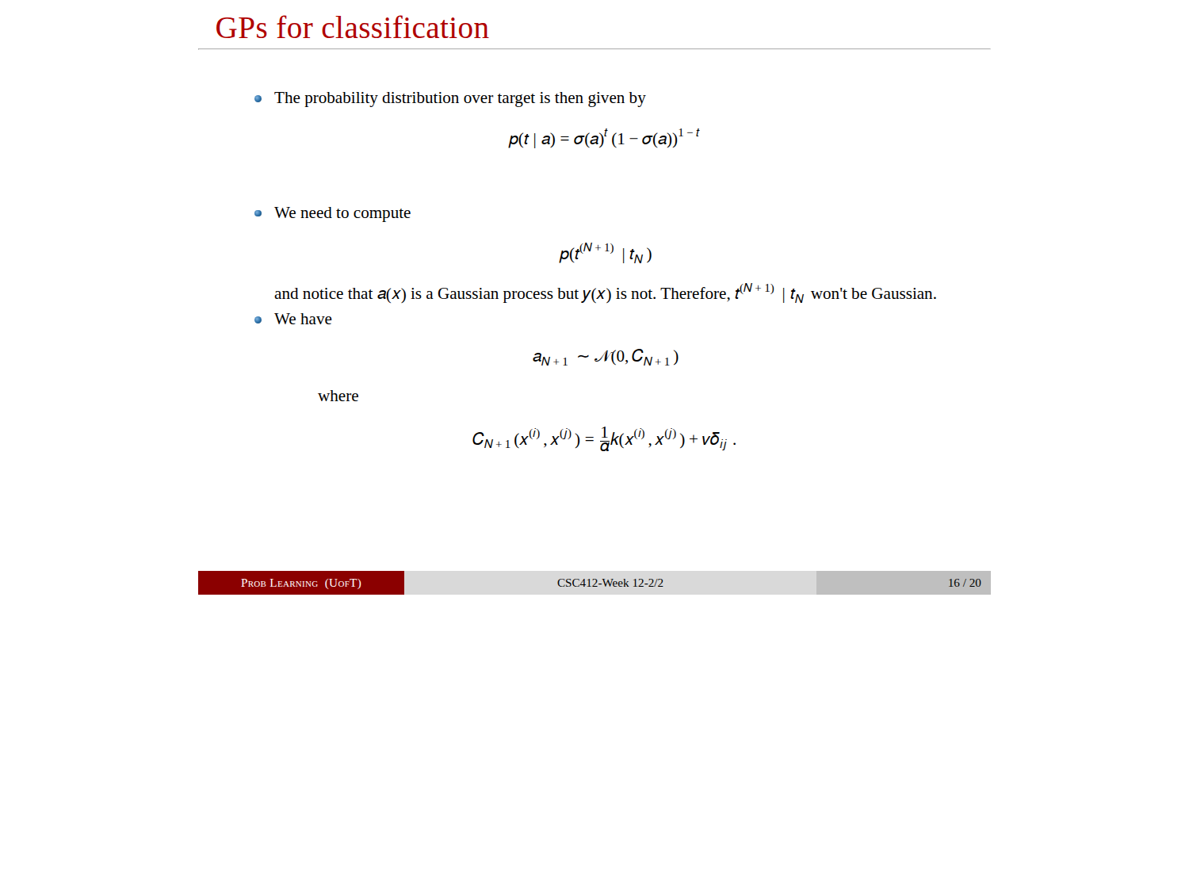GPs for classification
The probability distribution over target is then given by
p(t|a) = σ(a)t (1−σ(a))1−t
We need to compute
p( t(N+1) | tN )
and notice that a(x) is a Gaussian process but y(x) is not. Therefore, t(N+1)|tN won't be Gaussian.
We have
aN+1 ∼ 𝒩(0, CN+1 )
where
CN+1 ( x(i) , x(j) ) = 1α k( x(i) , x(j) ) + ν δij .
Prob Learning (UofT)
CSC412-Week 12-2/2
16 / 20